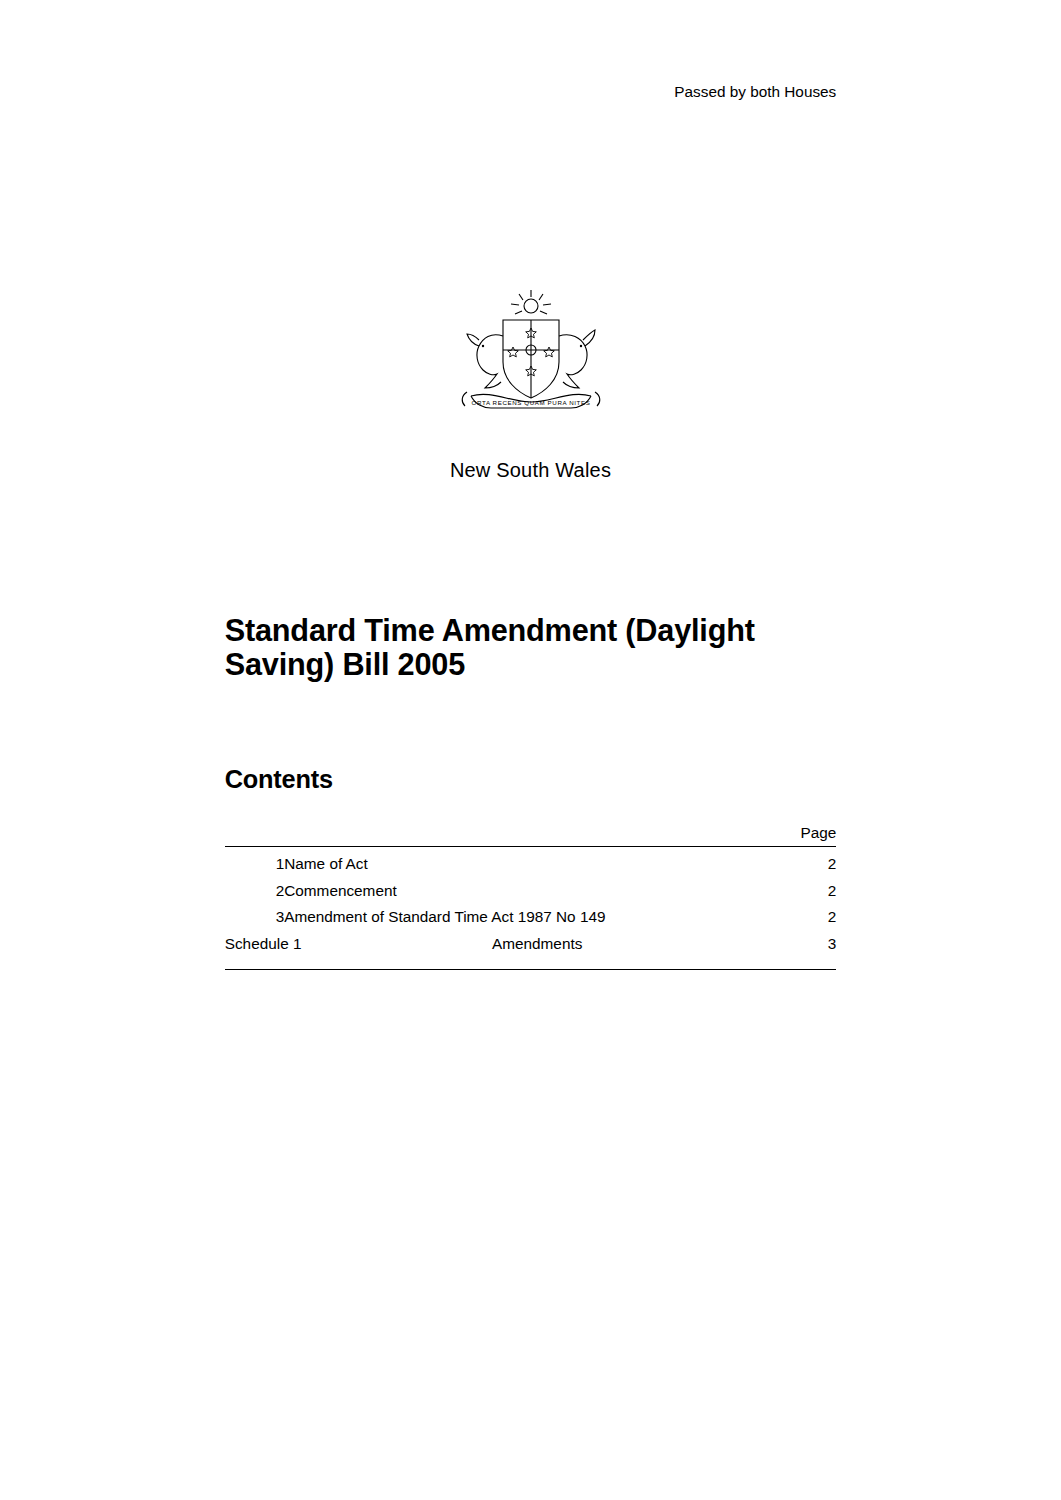Passed by both Houses
ORTA RECENS QUAM PURA NITES
New South Wales
Standard Time Amendment (Daylight Saving) Bill 2005
Contents
| | Page |
| --- | --- |
| 1 | Name of Act | 2 |
| 2 | Commencement | 2 |
| 3 | Amendment of Standard Time Act 1987 No 149 | 2 |
| Schedule 1 | Amendments | 3 |